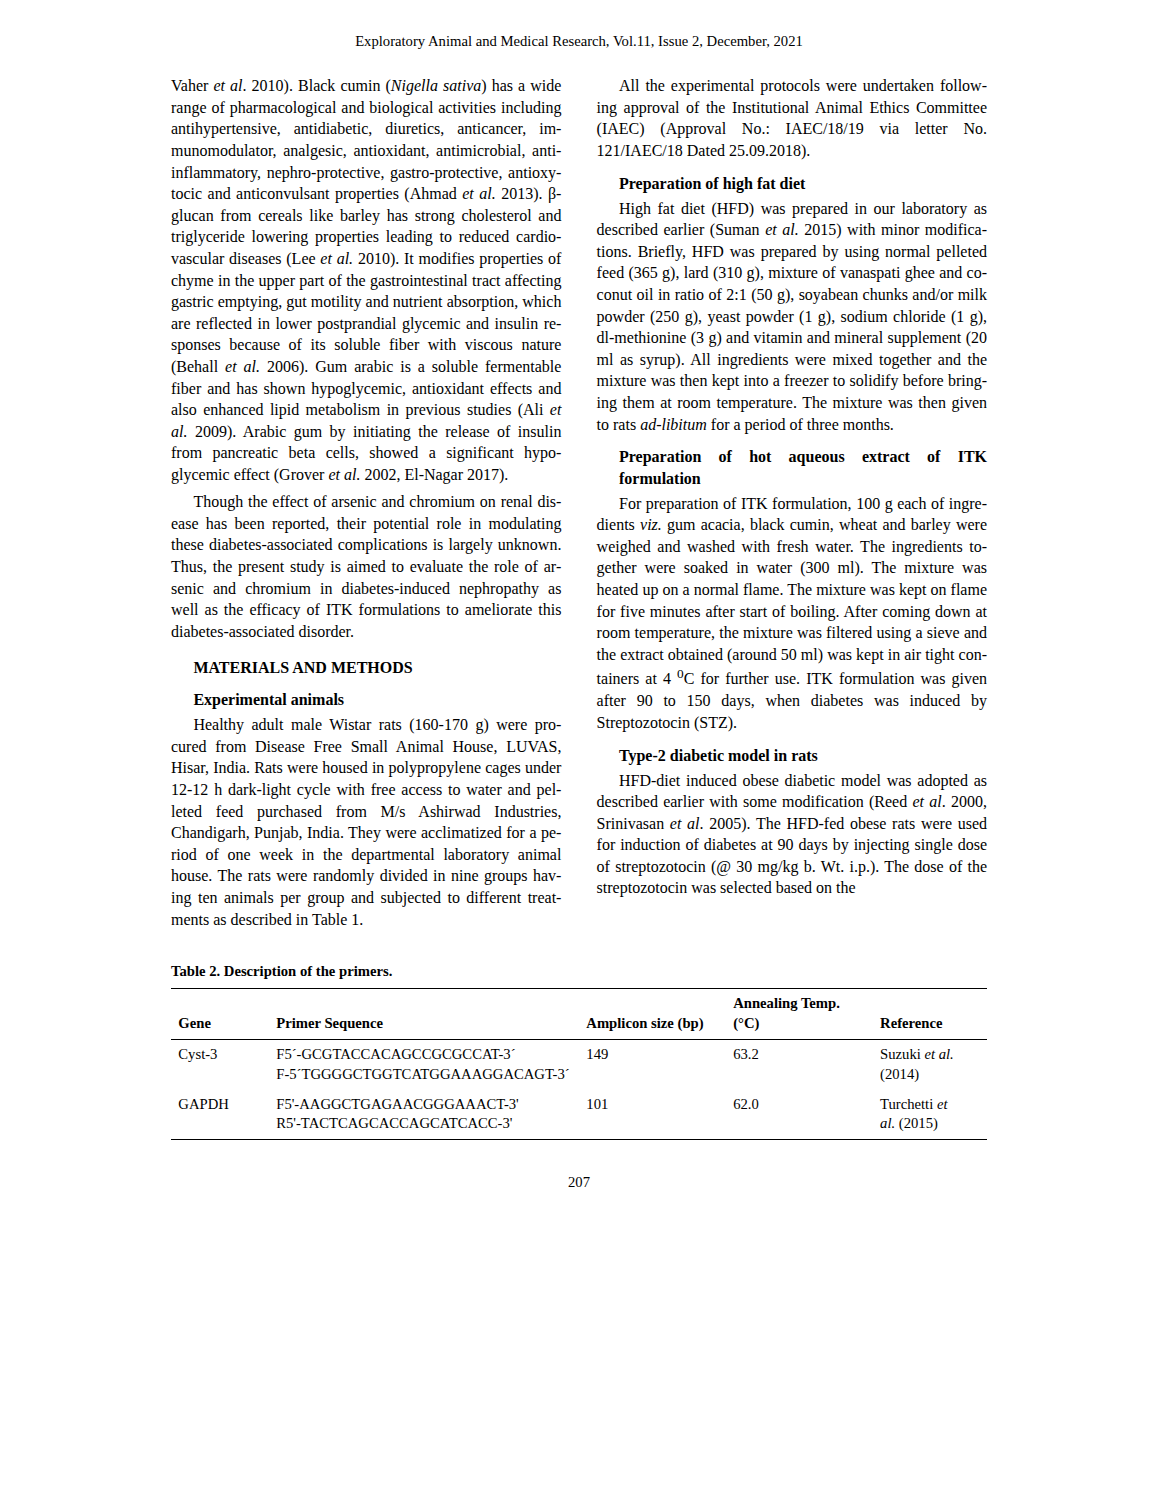Exploratory Animal and Medical Research, Vol.11, Issue 2, December, 2021
Vaher et al. 2010). Black cumin (Nigella sativa) has a wide range of pharmacological and biological activities including antihypertensive, antidiabetic, diuretics, anticancer, immunomodulator, analgesic, antioxidant, antimicrobial, anti-inflammatory, nephro-protective, gastro-protective, antioxytocic and anticonvulsant properties (Ahmad et al. 2013). β-glucan from cereals like barley has strong cholesterol and triglyceride lowering properties leading to reduced cardiovascular diseases (Lee et al. 2010). It modifies properties of chyme in the upper part of the gastrointestinal tract affecting gastric emptying, gut motility and nutrient absorption, which are reflected in lower postprandial glycemic and insulin responses because of its soluble fiber with viscous nature (Behall et al. 2006). Gum arabic is a soluble fermentable fiber and has shown hypoglycemic, antioxidant effects and also enhanced lipid metabolism in previous studies (Ali et al. 2009). Arabic gum by initiating the release of insulin from pancreatic beta cells, showed a significant hypoglycemic effect (Grover et al. 2002, El-Nagar 2017).
Though the effect of arsenic and chromium on renal disease has been reported, their potential role in modulating these diabetes-associated complications is largely unknown. Thus, the present study is aimed to evaluate the role of arsenic and chromium in diabetes-induced nephropathy as well as the efficacy of ITK formulations to ameliorate this diabetes-associated disorder.
MATERIALS AND METHODS
Experimental animals
Healthy adult male Wistar rats (160-170 g) were procured from Disease Free Small Animal House, LUVAS, Hisar, India. Rats were housed in polypropylene cages under 12-12 h dark-light cycle with free access to water and pelleted feed purchased from M/s Ashirwad Industries, Chandigarh, Punjab, India. They were acclimatized for a period of one week in the departmental laboratory animal house. The rats were randomly divided in nine groups having ten animals per group and subjected to different treatments as described in Table 1.
All the experimental protocols were undertaken following approval of the Institutional Animal Ethics Committee (IAEC) (Approval No.: IAEC/18/19 via letter No. 121/IAEC/18 Dated 25.09.2018).
Preparation of high fat diet
High fat diet (HFD) was prepared in our laboratory as described earlier (Suman et al. 2015) with minor modifications. Briefly, HFD was prepared by using normal pelleted feed (365 g), lard (310 g), mixture of vanaspati ghee and coconut oil in ratio of 2:1 (50 g), soyabean chunks and/or milk powder (250 g), yeast powder (1 g), sodium chloride (1 g), dl-methionine (3 g) and vitamin and mineral supplement (20 ml as syrup). All ingredients were mixed together and the mixture was then kept into a freezer to solidify before bringing them at room temperature. The mixture was then given to rats ad-libitum for a period of three months.
Preparation of hot aqueous extract of ITK formulation
For preparation of ITK formulation, 100 g each of ingredients viz. gum acacia, black cumin, wheat and barley were weighed and washed with fresh water. The ingredients together were soaked in water (300 ml). The mixture was heated up on a normal flame. The mixture was kept on flame for five minutes after start of boiling. After coming down at room temperature, the mixture was filtered using a sieve and the extract obtained (around 50 ml) was kept in air tight containers at 4 0C for further use. ITK formulation was given after 90 to 150 days, when diabetes was induced by Streptozotocin (STZ).
Type-2 diabetic model in rats
HFD-diet induced obese diabetic model was adopted as described earlier with some modification (Reed et al. 2000, Srinivasan et al. 2005). The HFD-fed obese rats were used for induction of diabetes at 90 days by injecting single dose of streptozotocin (@ 30 mg/kg b. Wt. i.p.). The dose of the streptozotocin was selected based on the
Table 2. Description of the primers.
| Gene | Primer Sequence | Amplicon size (bp) | Annealing Temp. (°C) | Reference |
| --- | --- | --- | --- | --- |
| Cyst-3 | F5´-GCGTACCACAGCCGCGCCAT-3´ F-5´TGGGGCTGGTCATGGAAAGGACAGT-3´ | 149 | 63.2 | Suzuki et al. (2014) |
| GAPDH | F5'-AAGGCTGAGAACGGGAAACT-3' R5'-TACTCAGCACCAGCATCACC-3' | 101 | 62.0 | Turchetti et al. (2015) |
207